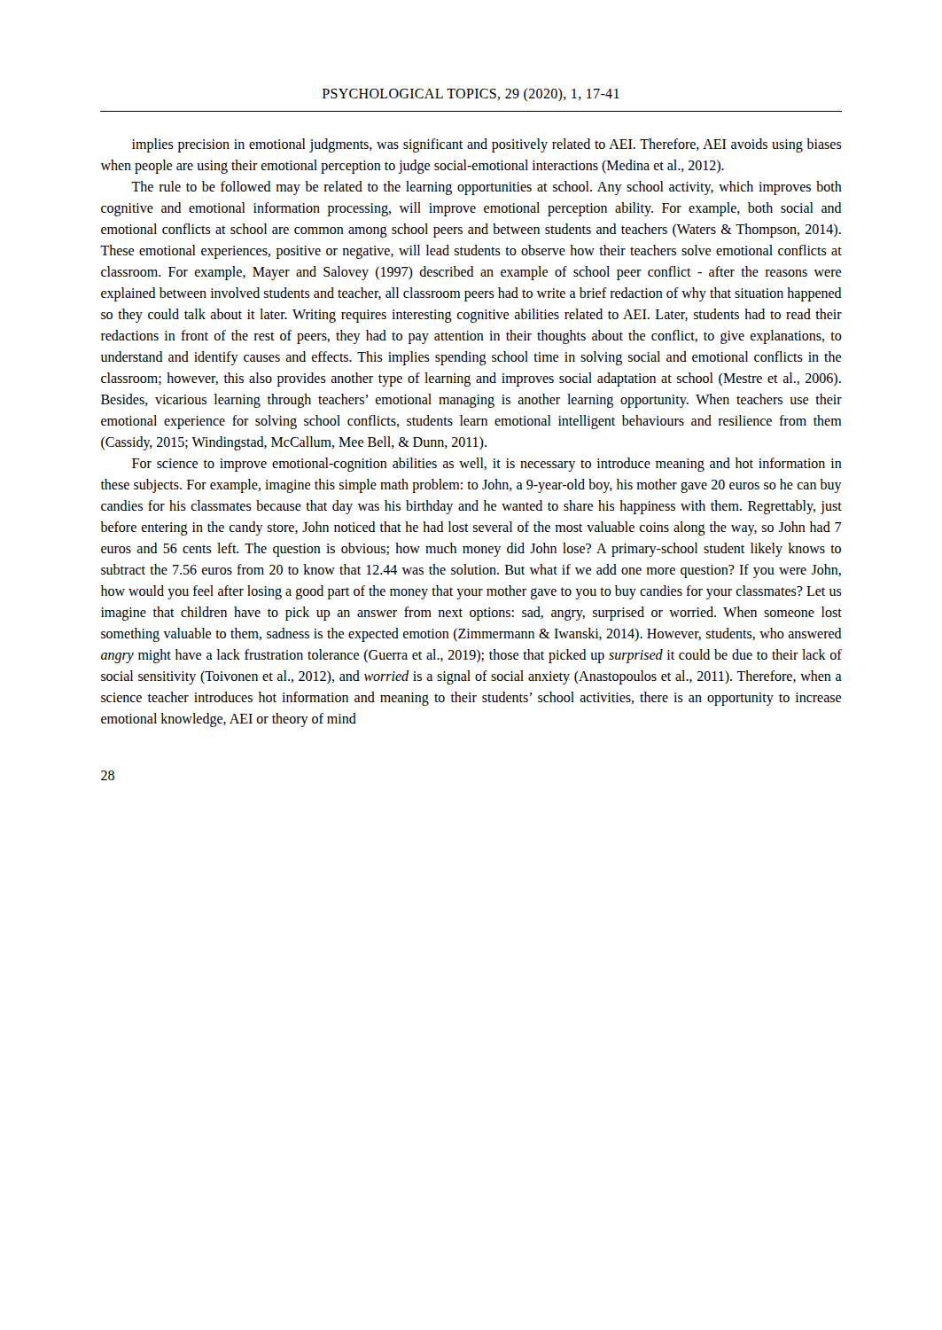PSYCHOLOGICAL TOPICS, 29 (2020), 1, 17-41
implies precision in emotional judgments, was significant and positively related to AEI. Therefore, AEI avoids using biases when people are using their emotional perception to judge social-emotional interactions (Medina et al., 2012).
The rule to be followed may be related to the learning opportunities at school. Any school activity, which improves both cognitive and emotional information processing, will improve emotional perception ability. For example, both social and emotional conflicts at school are common among school peers and between students and teachers (Waters & Thompson, 2014). These emotional experiences, positive or negative, will lead students to observe how their teachers solve emotional conflicts at classroom. For example, Mayer and Salovey (1997) described an example of school peer conflict - after the reasons were explained between involved students and teacher, all classroom peers had to write a brief redaction of why that situation happened so they could talk about it later. Writing requires interesting cognitive abilities related to AEI. Later, students had to read their redactions in front of the rest of peers, they had to pay attention in their thoughts about the conflict, to give explanations, to understand and identify causes and effects. This implies spending school time in solving social and emotional conflicts in the classroom; however, this also provides another type of learning and improves social adaptation at school (Mestre et al., 2006). Besides, vicarious learning through teachers’ emotional managing is another learning opportunity. When teachers use their emotional experience for solving school conflicts, students learn emotional intelligent behaviours and resilience from them (Cassidy, 2015; Windingstad, McCallum, Mee Bell, & Dunn, 2011).
For science to improve emotional-cognition abilities as well, it is necessary to introduce meaning and hot information in these subjects. For example, imagine this simple math problem: to John, a 9-year-old boy, his mother gave 20 euros so he can buy candies for his classmates because that day was his birthday and he wanted to share his happiness with them. Regrettably, just before entering in the candy store, John noticed that he had lost several of the most valuable coins along the way, so John had 7 euros and 56 cents left. The question is obvious; how much money did John lose? A primary-school student likely knows to subtract the 7.56 euros from 20 to know that 12.44 was the solution. But what if we add one more question? If you were John, how would you feel after losing a good part of the money that your mother gave to you to buy candies for your classmates? Let us imagine that children have to pick up an answer from next options: sad, angry, surprised or worried. When someone lost something valuable to them, sadness is the expected emotion (Zimmermann & Iwanski, 2014). However, students, who answered angry might have a lack frustration tolerance (Guerra et al., 2019); those that picked up surprised it could be due to their lack of social sensitivity (Toivonen et al., 2012), and worried is a signal of social anxiety (Anastopoulos et al., 2011). Therefore, when a science teacher introduces hot information and meaning to their students’ school activities, there is an opportunity to increase emotional knowledge, AEI or theory of mind
28